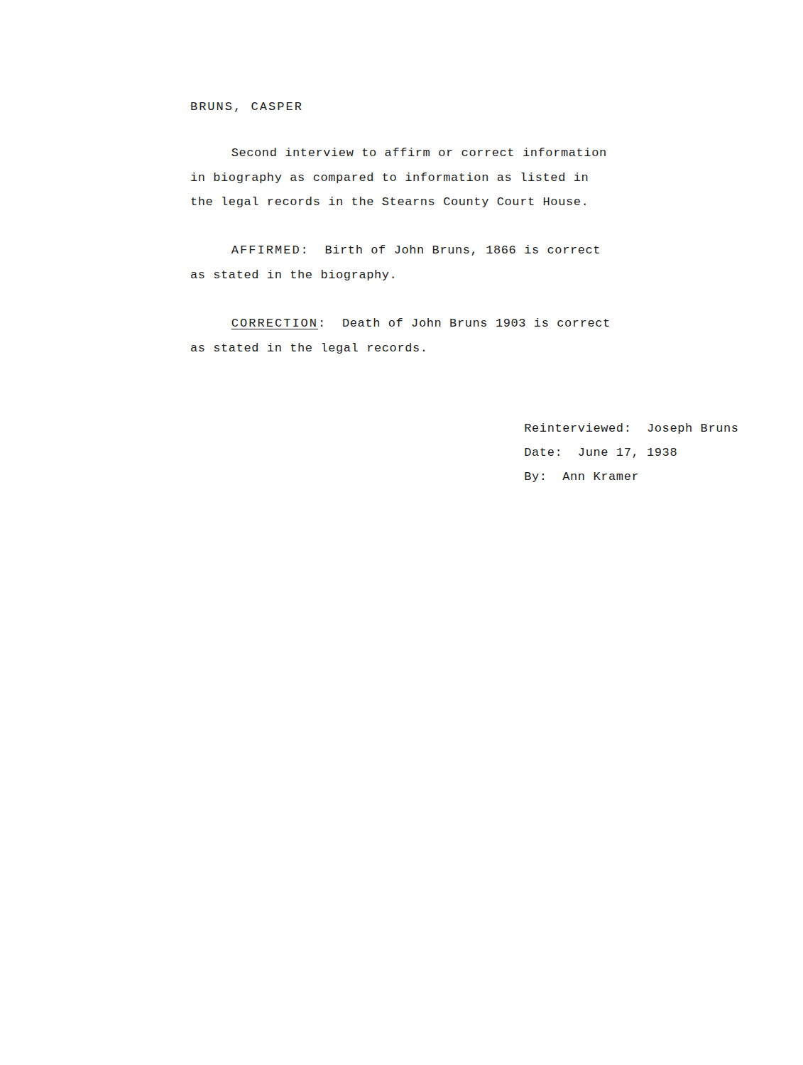BRUNS, CASPER
Second interview to affirm or correct information in biography as compared to information as listed in the legal records in the Stearns County Court House.
AFFIRMED: Birth of John Bruns, 1866 is correct as stated in the biography.
CORRECTION: Death of John Bruns 1903 is correct as stated in the legal records.
Reinterviewed: Joseph Bruns
Date: June 17, 1938
By: Ann Kramer